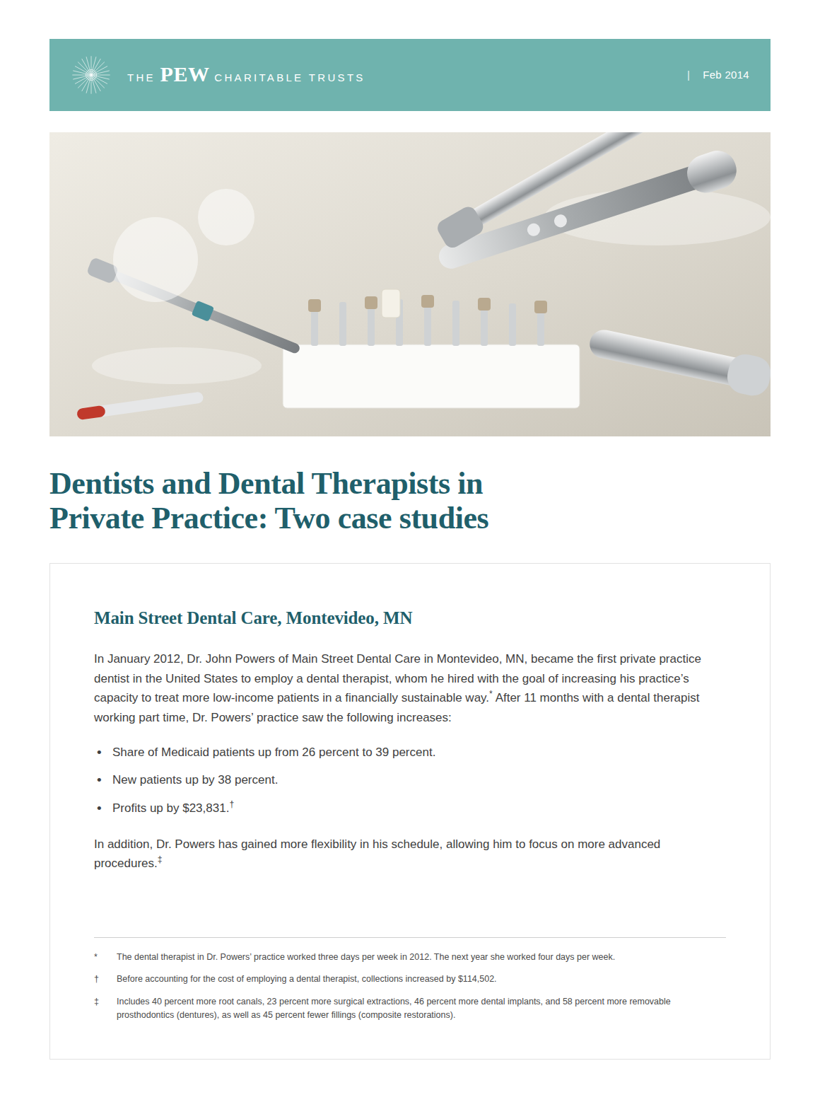THE PEW CHARITABLE TRUSTS
|Feb 2014
Dentists and Dental Therapists in
Private Practice: Two case studies
Main Street Dental Care, Montevideo, MN
In January 2012, Dr. John Powers of Main Street Dental Care in Montevideo, MN, became the first private practice dentist in the United States to employ a dental therapist, whom he hired with the goal of increasing his practice’s capacity to treat more low-income patients in a financially sustainable way.* After 11 months with a dental therapist working part time, Dr. Powers’ practice saw the following increases:
Share of Medicaid patients up from 26 percent to 39 percent.
New patients up by 38 percent.
Profits up by $23,831.†
In addition, Dr. Powers has gained more flexibility in his schedule, allowing him to focus on more advanced procedures.‡
*
The dental therapist in Dr. Powers’ practice worked three days per week in 2012. The next year she worked four days per week.
†
Before accounting for the cost of employing a dental therapist, collections increased by $114,502.
‡
Includes 40 percent more root canals, 23 percent more surgical extractions, 46 percent more dental implants, and 58 percent more removable prosthodontics (dentures), as well as 45 percent fewer fillings (composite restorations).